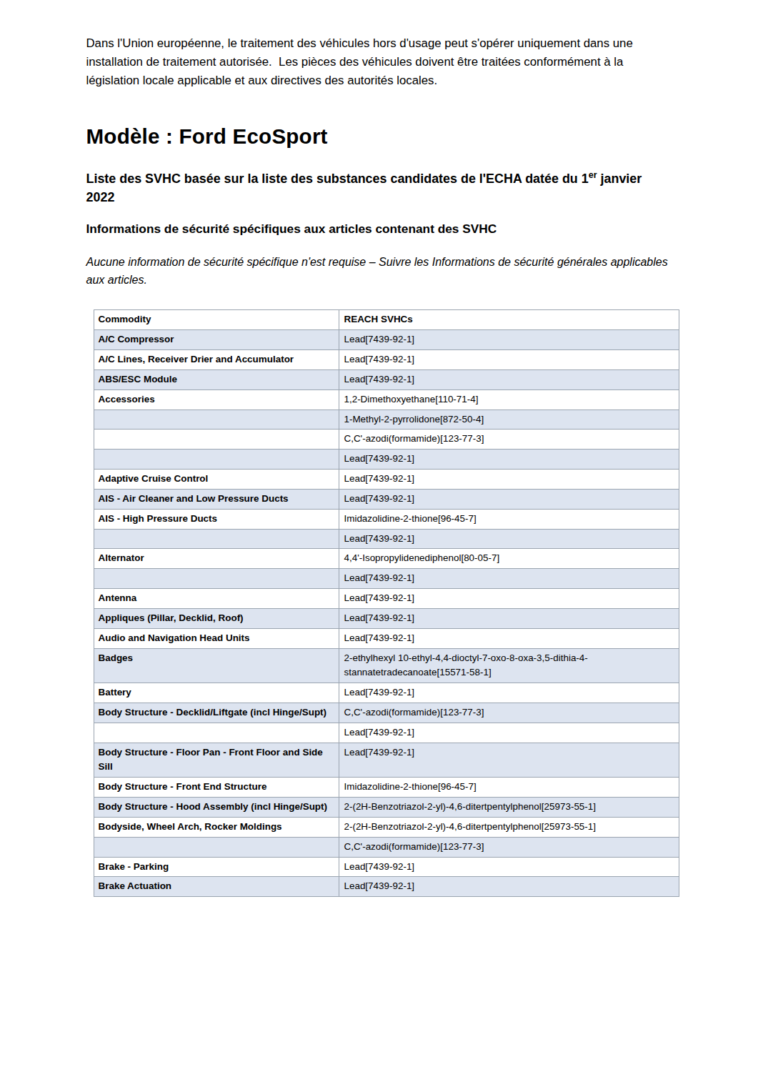Dans l'Union européenne, le traitement des véhicules hors d'usage peut s'opérer uniquement dans une installation de traitement autorisée. Les pièces des véhicules doivent être traitées conformément à la législation locale applicable et aux directives des autorités locales.
Modèle : Ford EcoSport
Liste des SVHC basée sur la liste des substances candidates de l'ECHA datée du 1er janvier 2022
Informations de sécurité spécifiques aux articles contenant des SVHC
Aucune information de sécurité spécifique n'est requise – Suivre les Informations de sécurité générales applicables aux articles.
| Commodity | REACH SVHCs |
| --- | --- |
| A/C Compressor | Lead[7439-92-1] |
| A/C Lines, Receiver Drier and Accumulator | Lead[7439-92-1] |
| ABS/ESC Module | Lead[7439-92-1] |
| Accessories | 1,2-Dimethoxyethane[110-71-4] |
| | 1-Methyl-2-pyrrolidone[872-50-4] |
| | C,C'-azodi(formamide)[123-77-3] |
| | Lead[7439-92-1] |
| Adaptive Cruise Control | Lead[7439-92-1] |
| AIS - Air Cleaner and Low Pressure Ducts | Lead[7439-92-1] |
| AIS - High Pressure Ducts | Imidazolidine-2-thione[96-45-7] |
| | Lead[7439-92-1] |
| Alternator | 4,4'-Isopropylidenediphenol[80-05-7] |
| | Lead[7439-92-1] |
| Antenna | Lead[7439-92-1] |
| Appliques (Pillar, Decklid, Roof) | Lead[7439-92-1] |
| Audio and Navigation Head Units | Lead[7439-92-1] |
| Badges | 2-ethylhexyl 10-ethyl-4,4-dioctyl-7-oxo-8-oxa-3,5-dithia-4-stannatetradecanoate[15571-58-1] |
| Battery | Lead[7439-92-1] |
| Body Structure - Decklid/Liftgate (incl Hinge/Supt) | C,C'-azodi(formamide)[123-77-3] |
| | Lead[7439-92-1] |
| Body Structure - Floor Pan - Front Floor and Side Sill | Lead[7439-92-1] |
| Body Structure - Front End Structure | Imidazolidine-2-thione[96-45-7] |
| Body Structure - Hood Assembly (incl Hinge/Supt) | 2-(2H-Benzotriazol-2-yl)-4,6-ditertpentylphenol[25973-55-1] |
| Bodyside, Wheel Arch, Rocker Moldings | 2-(2H-Benzotriazol-2-yl)-4,6-ditertpentylphenol[25973-55-1] |
| | C,C'-azodi(formamide)[123-77-3] |
| Brake - Parking | Lead[7439-92-1] |
| Brake Actuation | Lead[7439-92-1] |